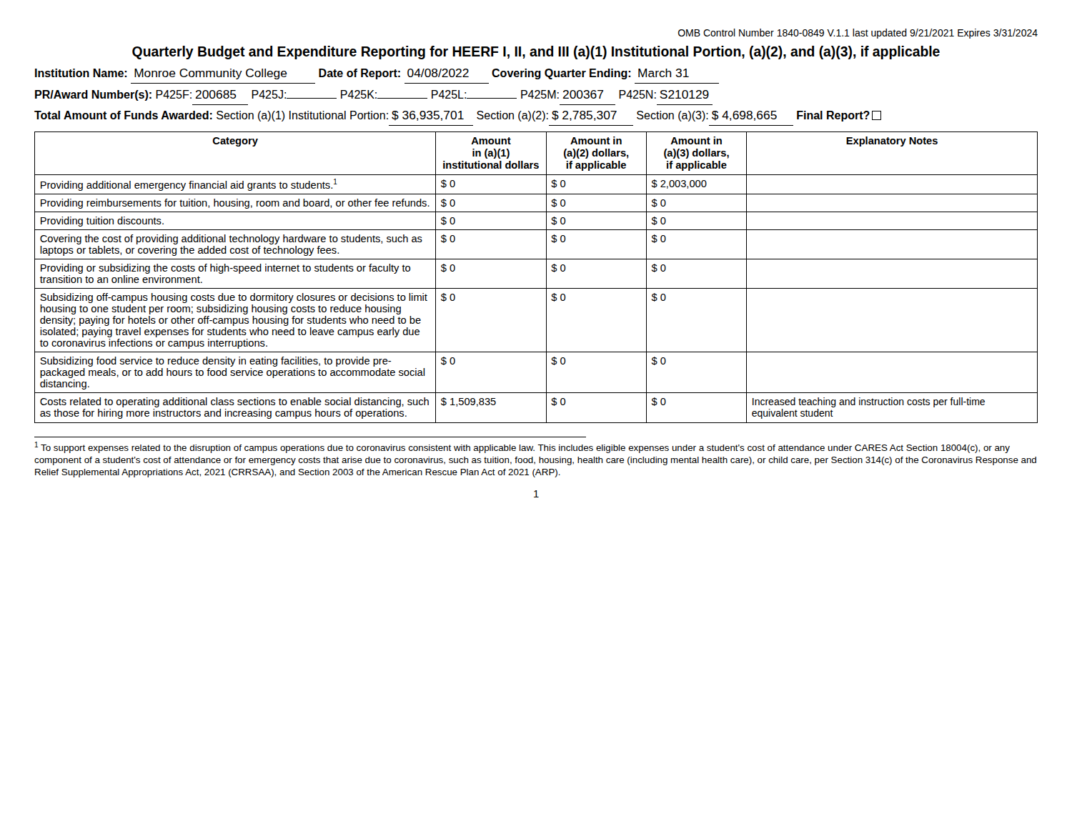OMB Control Number 1840-0849 V.1.1 last updated 9/21/2021 Expires 3/31/2024
Quarterly Budget and Expenditure Reporting for HEERF I, II, and III (a)(1) Institutional Portion, (a)(2), and (a)(3), if applicable
Institution Name: Monroe Community College Date of Report: 04/08/2022 Covering Quarter Ending: March 31
PR/Award Number(s): P425F:200685 P425J: P425K: P425L: P425M:200367 P425N:S210129
Total Amount of Funds Awarded: Section (a)(1) Institutional Portion:$ 36,935,701 Section (a)(2):$ 2,785,307 Section (a)(3):$ 4,698,665 Final Report?
| Category | Amount in (a)(1) institutional dollars | Amount in (a)(2) dollars, if applicable | Amount in (a)(3) dollars, if applicable | Explanatory Notes |
| --- | --- | --- | --- | --- |
| Providing additional emergency financial aid grants to students. 1 | $ 0 | $ 0 | $ 2,003,000 | |
| Providing reimbursements for tuition, housing, room and board, or other fee refunds. | $ 0 | $ 0 | $ 0 | |
| Providing tuition discounts. | $ 0 | $ 0 | $ 0 | |
| Covering the cost of providing additional technology hardware to students, such as laptops or tablets, or covering the added cost of technology fees. | $ 0 | $ 0 | $ 0 | |
| Providing or subsidizing the costs of high-speed internet to students or faculty to transition to an online environment. | $ 0 | $ 0 | $ 0 | |
| Subsidizing off-campus housing costs due to dormitory closures or decisions to limit housing to one student per room; subsidizing housing costs to reduce housing density; paying for hotels or other off-campus housing for students who need to be isolated; paying travel expenses for students who need to leave campus early due to coronavirus infections or campus interruptions. | $ 0 | $ 0 | $ 0 | |
| Subsidizing food service to reduce density in eating facilities, to provide pre-packaged meals, or to add hours to food service operations to accommodate social distancing. | $ 0 | $ 0 | $ 0 | |
| Costs related to operating additional class sections to enable social distancing, such as those for hiring more instructors and increasing campus hours of operations. | $ 1,509,835 | $ 0 | $ 0 | Increased teaching and instruction costs per full-time equivalent student |
1 To support expenses related to the disruption of campus operations due to coronavirus consistent with applicable law. This includes eligible expenses under a student's cost of attendance under CARES Act Section 18004(c), or any component of a student's cost of attendance or for emergency costs that arise due to coronavirus, such as tuition, food, housing, health care (including mental health care), or child care, per Section 314(c) of the Coronavirus Response and Relief Supplemental Appropriations Act, 2021 (CRRSAA), and Section 2003 of the American Rescue Plan Act of 2021 (ARP).
1